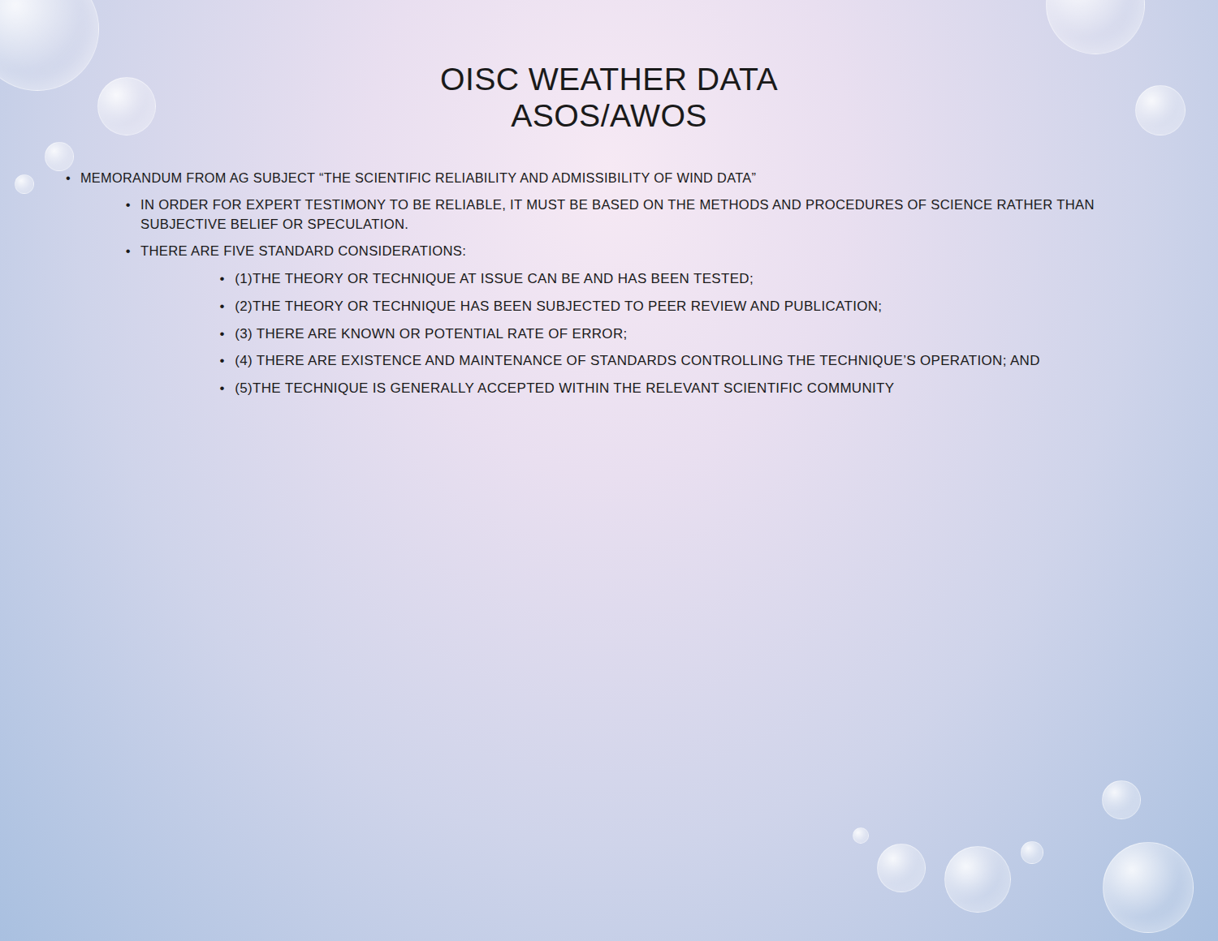OISC WEATHER DATA
ASOS/AWOS
MEMORANDUM FROM AG SUBJECT “THE SCIENTIFIC RELIABILITY AND ADMISSIBILITY OF WIND DATA”
IN ORDER FOR EXPERT TESTIMONY TO BE RELIABLE, IT MUST BE BASED ON THE METHODS AND PROCEDURES OF SCIENCE RATHER THAN SUBJECTIVE BELIEF OR SPECULATION.
THERE ARE FIVE STANDARD CONSIDERATIONS:
(1)THE THEORY OR TECHNIQUE AT ISSUE CAN BE AND HAS BEEN TESTED;
(2)THE THEORY OR TECHNIQUE HAS BEEN SUBJECTED TO PEER REVIEW AND PUBLICATION;
(3) THERE ARE KNOWN OR POTENTIAL RATE OF ERROR;
(4) THERE ARE EXISTENCE AND MAINTENANCE OF STANDARDS CONTROLLING THE TECHNIQUE’S OPERATION; AND
(5)THE TECHNIQUE IS GENERALLY ACCEPTED WITHIN THE RELEVANT SCIENTIFIC COMMUNITY